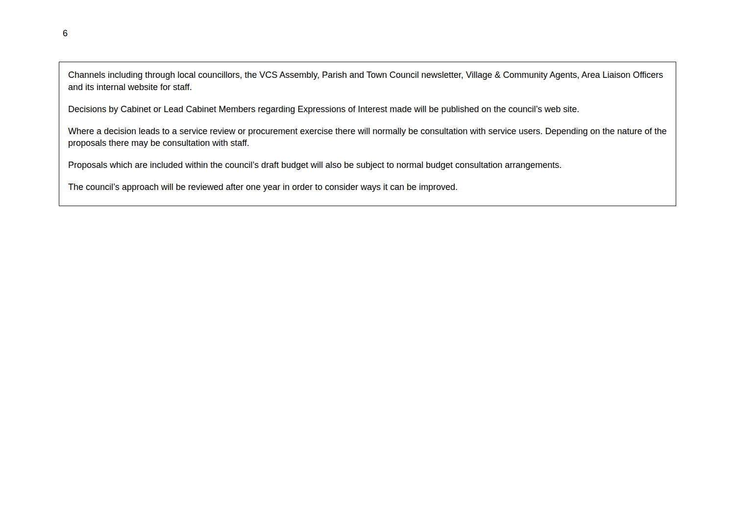6
Channels including through local councillors, the VCS Assembly, Parish and Town Council newsletter, Village & Community Agents, Area Liaison Officers and its internal website for staff.
Decisions by Cabinet or Lead Cabinet Members regarding Expressions of Interest made will be published on the council’s web site.
Where a decision leads to a service review or procurement exercise there will normally be consultation with service users. Depending on the nature of the proposals there may be consultation with staff.
Proposals which are included within the council’s draft budget will also be subject to normal budget consultation arrangements.
The council’s approach will be reviewed after one year in order to consider ways it can be improved.